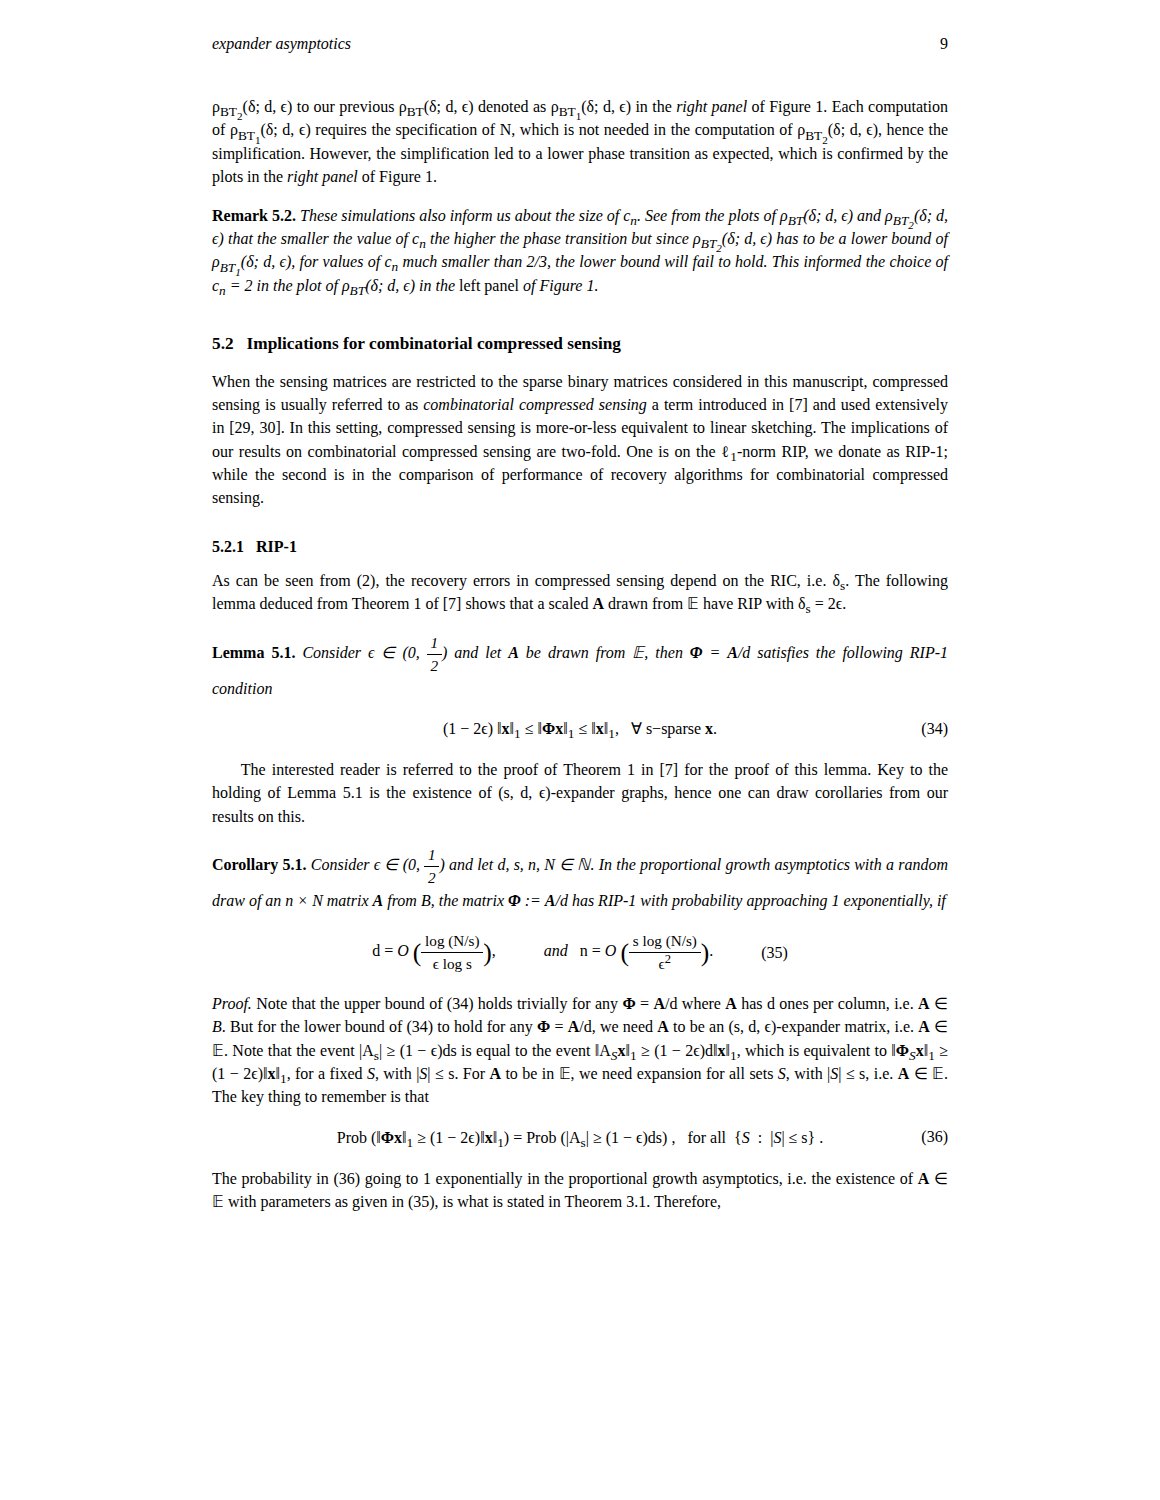expander asymptotics 9
ρBT2(δ; d, ϵ) to our previous ρBT(δ; d, ϵ) denoted as ρBT1(δ; d, ϵ) in the right panel of Figure 1. Each computation of ρBT1(δ; d, ϵ) requires the specification of N, which is not needed in the computation of ρBT2(δ; d, ϵ), hence the simplification. However, the simplification led to a lower phase transition as expected, which is confirmed by the plots in the right panel of Figure 1.
Remark 5.2. These simulations also inform us about the size of cn. See from the plots of ρBT(δ; d, ϵ) and ρBT2(δ; d, ϵ) that the smaller the value of cn the higher the phase transition but since ρBT2(δ; d, ϵ) has to be a lower bound of ρBT1(δ; d, ϵ), for values of cn much smaller than 2/3, the lower bound will fail to hold. This informed the choice of cn = 2 in the plot of ρBT(δ; d, ϵ) in the left panel of Figure 1.
5.2 Implications for combinatorial compressed sensing
When the sensing matrices are restricted to the sparse binary matrices considered in this manuscript, compressed sensing is usually referred to as combinatorial compressed sensing a term introduced in [7] and used extensively in [29, 30]. In this setting, compressed sensing is more-or-less equivalent to linear sketching. The implications of our results on combinatorial compressed sensing are two-fold. One is on the ℓ1-norm RIP, we donate as RIP-1; while the second is in the comparison of performance of recovery algorithms for combinatorial compressed sensing.
5.2.1 RIP-1
As can be seen from (2), the recovery errors in compressed sensing depend on the RIC, i.e. δs. The following lemma deduced from Theorem 1 of [7] shows that a scaled A drawn from 𝔼 have RIP with δs = 2ϵ.
Lemma 5.1. Consider ϵ ∈ (0, 12) and let A be drawn from 𝔼, then Φ = A/d satisfies the following RIP-1 condition
(1 − 2ϵ) ‖x‖1 ≤ ‖Φx‖1 ≤ ‖x‖1, ∀ s−sparse x. (34)
The interested reader is referred to the proof of Theorem 1 in [7] for the proof of this lemma. Key to the holding of Lemma 5.1 is the existence of (s, d, ϵ)-expander graphs, hence one can draw corollaries from our results on this.
Corollary 5.1. Consider ϵ ∈ (0, 12) and let d, s, n, N ∈ ℕ. In the proportional growth asymptotics with a random draw of an n × N matrix A from B, the matrix Φ := A/d has RIP-1 with probability approaching 1 exponentially, if
d = O (log (N/s) ϵ log s), and n = O (s log (N/s) ϵ2). (35)
Proof. Note that the upper bound of (34) holds trivially for any Φ = A/d where A has d ones per column, i.e. A ∈ B. But for the lower bound of (34) to hold for any Φ = A/d, we need A to be an (s, d, ϵ)-expander matrix, i.e. A ∈ 𝔼. Note that the event |As| ≥ (1 − ϵ)ds is equal to the event ‖ASx‖1 ≥ (1 − 2ϵ)d‖x‖1, which is equivalent to ‖ΦSx‖1 ≥ (1 − 2ϵ)‖x‖1, for a fixed S, with |S| ≤ s. For A to be in 𝔼, we need expansion for all sets S, with |S| ≤ s, i.e. A ∈ 𝔼. The key thing to remember is that
Prob (‖Φx‖1 ≥ (1 − 2ϵ)‖x‖1) = Prob (|As| ≥ (1 − ϵ)ds) , for all {S : |S| ≤ s} . (36)
The probability in (36) going to 1 exponentially in the proportional growth asymptotics, i.e. the existence of A ∈ 𝔼 with parameters as given in (35), is what is stated in Theorem 3.1. Therefore,